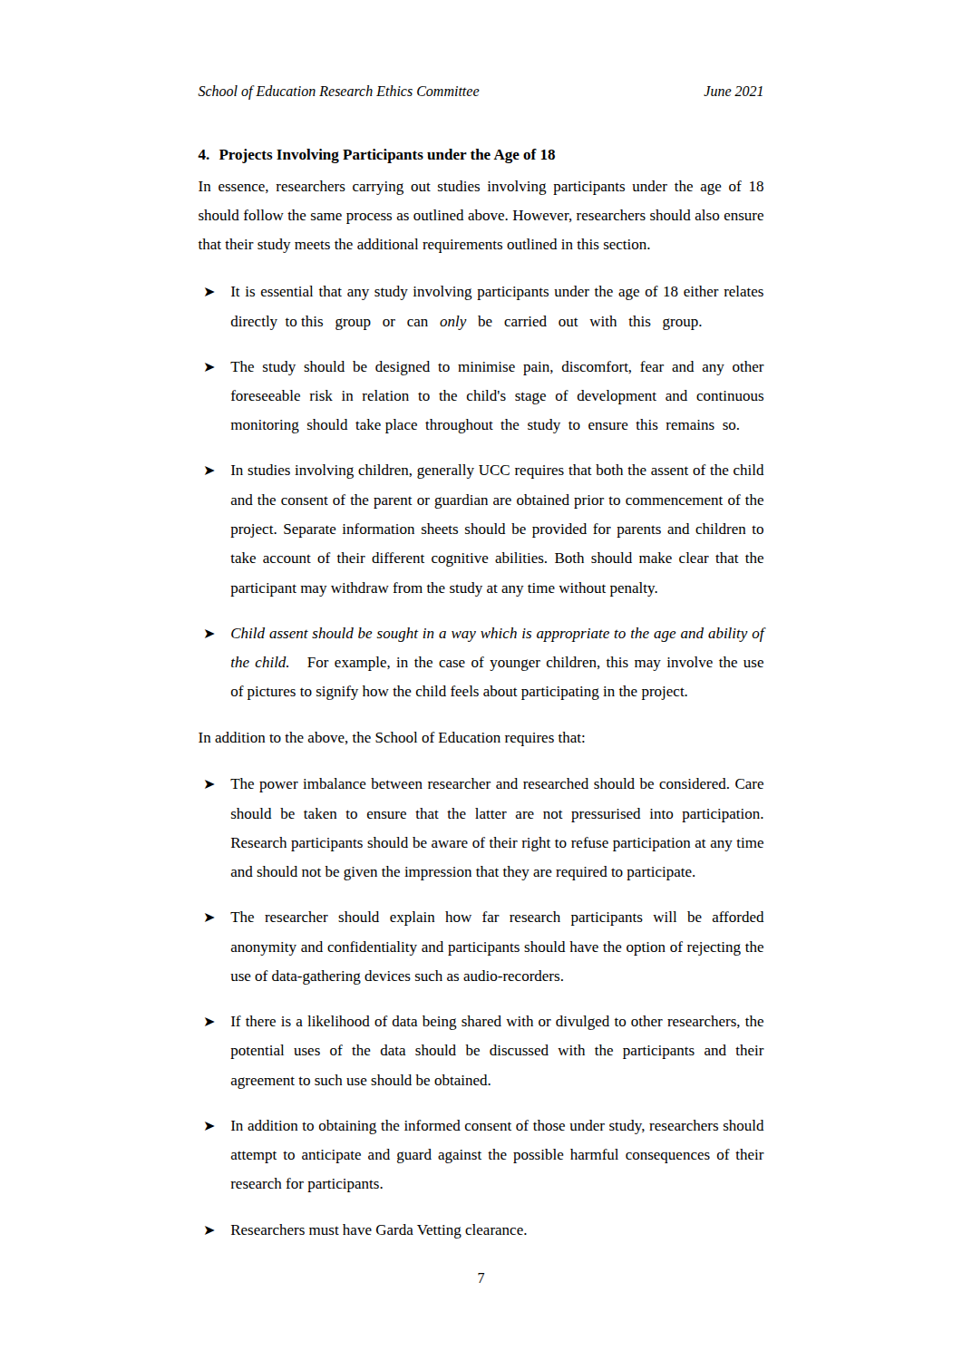School of Education Research Ethics Committee
June 2021
4. Projects Involving Participants under the Age of 18
In essence, researchers carrying out studies involving participants under the age of 18 should follow the same process as outlined above. However, researchers should also ensure that their study meets the additional requirements outlined in this section.
It is essential that any study involving participants under the age of 18 either relates directly to this group or can only be carried out with this group.
The study should be designed to minimise pain, discomfort, fear and any other foreseeable risk in relation to the child's stage of development and continuous monitoring should take place throughout the study to ensure this remains so.
In studies involving children, generally UCC requires that both the assent of the child and the consent of the parent or guardian are obtained prior to commencement of the project. Separate information sheets should be provided for parents and children to take account of their different cognitive abilities. Both should make clear that the participant may withdraw from the study at any time without penalty.
Child assent should be sought in a way which is appropriate to the age and ability of the child. For example, in the case of younger children, this may involve the use of pictures to signify how the child feels about participating in the project.
In addition to the above, the School of Education requires that:
The power imbalance between researcher and researched should be considered. Care should be taken to ensure that the latter are not pressurised into participation. Research participants should be aware of their right to refuse participation at any time and should not be given the impression that they are required to participate.
The researcher should explain how far research participants will be afforded anonymity and confidentiality and participants should have the option of rejecting the use of data-gathering devices such as audio-recorders.
If there is a likelihood of data being shared with or divulged to other researchers, the potential uses of the data should be discussed with the participants and their agreement to such use should be obtained.
In addition to obtaining the informed consent of those under study, researchers should attempt to anticipate and guard against the possible harmful consequences of their research for participants.
Researchers must have Garda Vetting clearance.
7